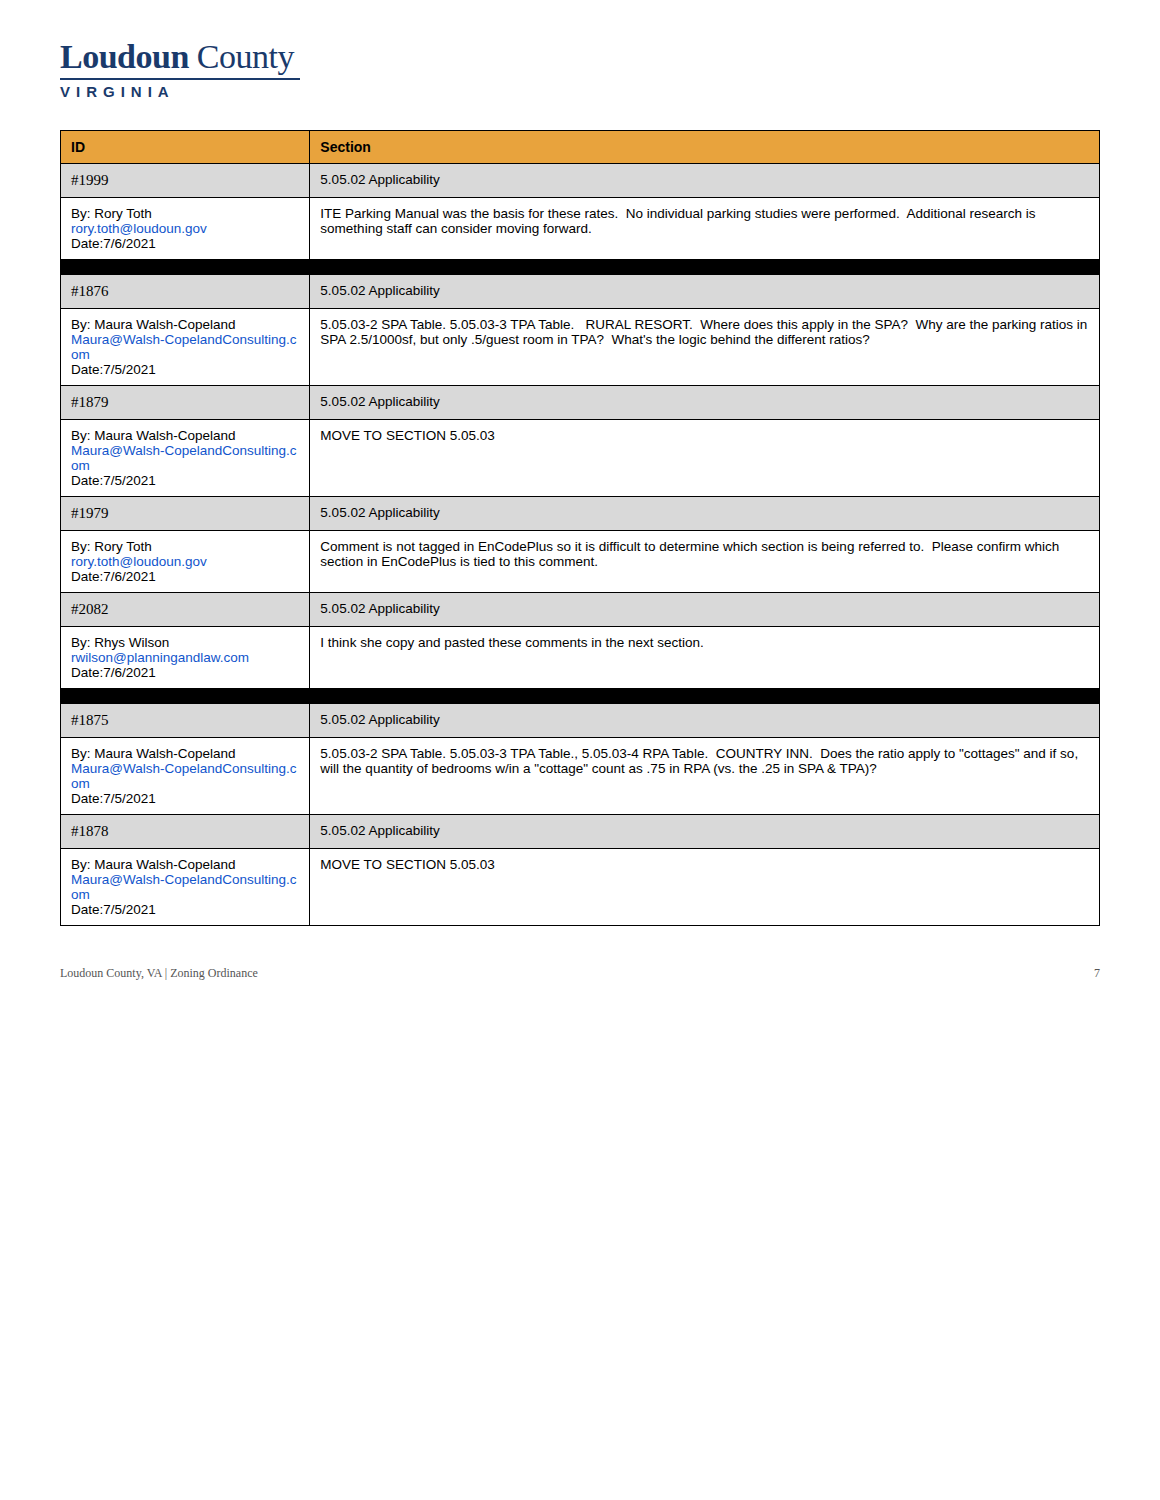Loudoun County
VIRGINIA
| ID | Section |
| --- | --- |
| #1999 | 5.05.02 Applicability |
| By: Rory Toth rory.toth@loudoun.gov Date:7/6/2021 | ITE Parking Manual was the basis for these rates. No individual parking studies were performed. Additional research is something staff can consider moving forward. |
| #1876 | 5.05.02 Applicability |
| By: Maura Walsh-Copeland Maura@Walsh-CopelandConsulting.com Date:7/5/2021 | 5.05.03-2 SPA Table. 5.05.03-3 TPA Table. RURAL RESORT. Where does this apply in the SPA? Why are the parking ratios in SPA 2.5/1000sf, but only .5/guest room in TPA? What's the logic behind the different ratios? |
| #1879 | 5.05.02 Applicability |
| By: Maura Walsh-Copeland Maura@Walsh-CopelandConsulting.com Date:7/5/2021 | MOVE TO SECTION 5.05.03 |
| #1979 | 5.05.02 Applicability |
| By: Rory Toth rory.toth@loudoun.gov Date:7/6/2021 | Comment is not tagged in EnCodePlus so it is difficult to determine which section is being referred to. Please confirm which section in EnCodePlus is tied to this comment. |
| #2082 | 5.05.02 Applicability |
| By: Rhys Wilson rwilson@planningandlaw.com Date:7/6/2021 | I think she copy and pasted these comments in the next section. |
| #1875 | 5.05.02 Applicability |
| By: Maura Walsh-Copeland Maura@Walsh-CopelandConsulting.com Date:7/5/2021 | 5.05.03-2 SPA Table. 5.05.03-3 TPA Table., 5.05.03-4 RPA Table. COUNTRY INN. Does the ratio apply to "cottages" and if so, will the quantity of bedrooms w/in a "cottage" count as .75 in RPA (vs. the .25 in SPA & TPA)? |
| #1878 | 5.05.02 Applicability |
| By: Maura Walsh-Copeland Maura@Walsh-CopelandConsulting.com Date:7/5/2021 | MOVE TO SECTION 5.05.03 |
Loudoun County, VA | Zoning Ordinance 7